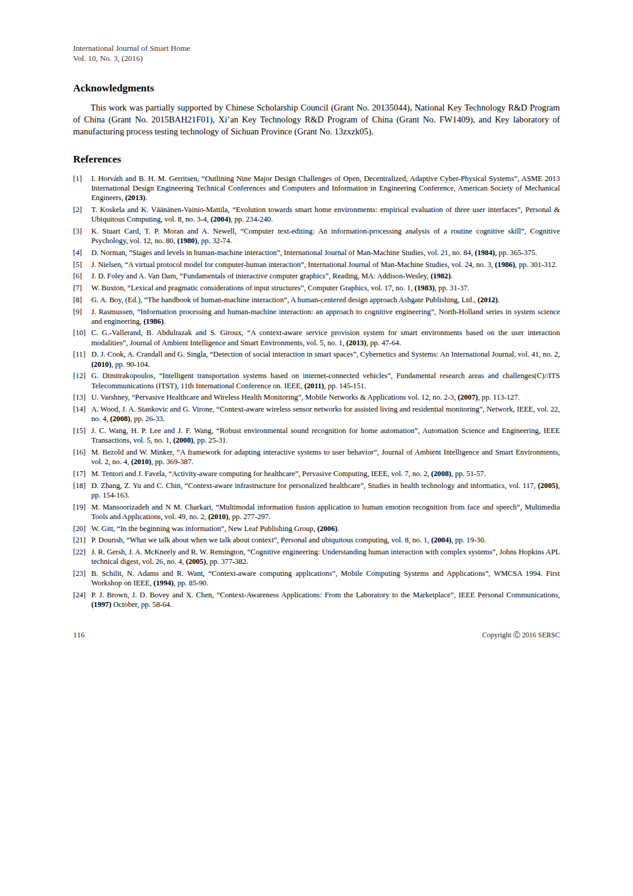International Journal of Smart Home
Vol. 10, No. 3, (2016)
Acknowledgments
This work was partially supported by Chinese Scholarship Council (Grant No. 20135044), National Key Technology R&D Program of China (Grant No. 2015BAH21F01), Xi’an Key Technology R&D Program of China (Grant No. FW1409), and Key laboratory of manufacturing process testing technology of Sichuan Province (Grant No. 13zxzk05).
References
[1] I. Horváth and B. H. M. Gerritsen, “Outlining Nine Major Design Challenges of Open, Decentralized, Adaptive Cyber-Physical Systems”, ASME 2013 International Design Engineering Technical Conferences and Computers and Information in Engineering Conference, American Society of Mechanical Engineers, (2013).
[2] T. Koskela and K. Väänänen-Vainio-Mattila, “Evolution towards smart home environments: empirical evaluation of three user interfaces”, Personal & Ubiquitous Computing, vol. 8, no. 3-4, (2004), pp. 234-240.
[3] K. Stuart Card, T. P. Moran and A. Newell, “Computer text-editing: An information-processing analysis of a routine cognitive skill”, Cognitive Psychology, vol. 12, no. 80, (1980), pp. 32-74.
[4] D. Norman, “Stages and levels in human-machine interaction”, International Journal of Man-Machine Studies, vol. 21, no. 84, (1984), pp. 365-375.
[5] J. Nielsen, “A virtual protocol model for computer-human interaction”, International Journal of Man-Machine Studies, vol. 24, no. 3, (1986), pp. 301-312.
[6] J. D. Foley and A. Van Dam, “Fundamentals of interactive computer graphics”, Reading, MA: Addison-Wesley, (1982).
[7] W. Buxton, “Lexical and pragmatic considerations of input structures”, Computer Graphics, vol. 17, no. 1, (1983), pp. 31-37.
[8] G. A. Boy, (Ed.), “The handbook of human-machine interaction”, A human-centered design approach Ashgate Publishing, Ltd., (2012).
[9] J. Rasmussen, “Information processing and human-machine interaction: an approach to cognitive engineering”, North-Holland series in system science and engineering, (1986).
[10] C. G.-Vallerand, B. Abdulrazak and S. Giroux, “A context-aware service provision system for smart environments based on the user interaction modalities”, Journal of Ambient Intelligence and Smart Environments, vol. 5, no. 1, (2013), pp. 47-64.
[11] D. J. Cook, A. Crandall and G. Singla, “Detection of social interaction in smart spaces”, Cybernetics and Systems: An International Journal, vol. 41, no. 2, (2010), pp. 90-104.
[12] G. Dimitrakopoulos, “Intelligent transportation systems based on internet-connected vehicles”, Fundamental research areas and challenges(C)//ITS Telecommunications (ITST), 11th International Conference on. IEEE, (2011), pp. 145-151.
[13] U. Varshney, “Pervasive Healthcare and Wireless Health Monitoring”, Mobile Networks & Applications vol. 12, no. 2-3, (2007), pp. 113-127.
[14] A. Wood, J. A. Stankovic and G. Virone, “Context-aware wireless sensor networks for assisted living and residential monitoring”, Network, IEEE, vol. 22, no. 4, (2008), pp. 26-33.
[15] J. C. Wang, H. P. Lee and J. F. Wang, “Robust environmental sound recognition for home automation”, Automation Science and Engineering, IEEE Transactions, vol. 5, no. 1, (2008), pp. 25-31.
[16] M. Bezold and W. Minker, “A framework for adapting interactive systems to user behavior”, Journal of Ambient Intelligence and Smart Environments, vol. 2, no. 4, (2010), pp. 369-387.
[17] M. Tentori and J. Favela, “Activity-aware computing for healthcare”, Pervasive Computing, IEEE, vol. 7, no. 2, (2008), pp. 51-57.
[18] D. Zhang, Z. Yu and C. Chin, “Context-aware infrastructure for personalized healthcare”, Studies in health technology and informatics, vol. 117, (2005), pp. 154-163.
[19] M. Mansoorizadeh and N M. Charkari, “Multimodal information fusion application to human emotion recognition from face and speech”, Multimedia Tools and Applications, vol. 49, no. 2, (2010), pp. 277-297.
[20] W. Gitt, “In the beginning was information”, New Leaf Publishing Group, (2006).
[21] P. Dourish, “What we talk about when we talk about context”, Personal and ubiquitous computing, vol. 8, no. 1, (2004), pp. 19-30.
[22] J. R. Gersh, J. A. McKneely and R. W. Remington, “Cognitive engineering: Understanding human interaction with complex systems”, Johns Hopkins APL technical digest, vol. 26, no. 4, (2005), pp. 377-382.
[23] B. Schilit, N. Adams and R. Want, “Context-aware computing applications”, Mobile Computing Systems and Applications”, WMCSA 1994. First Workshop on IEEE, (1994), pp. 85-90.
[24] P. J. Brown, J. D. Bovey and X. Chen, “Context-Awareness Applications: From the Laboratory to the Marketplace”, IEEE Personal Communications, (1997) October, pp. 58-64.
116 Copyright Ⓒ 2016 SERSC